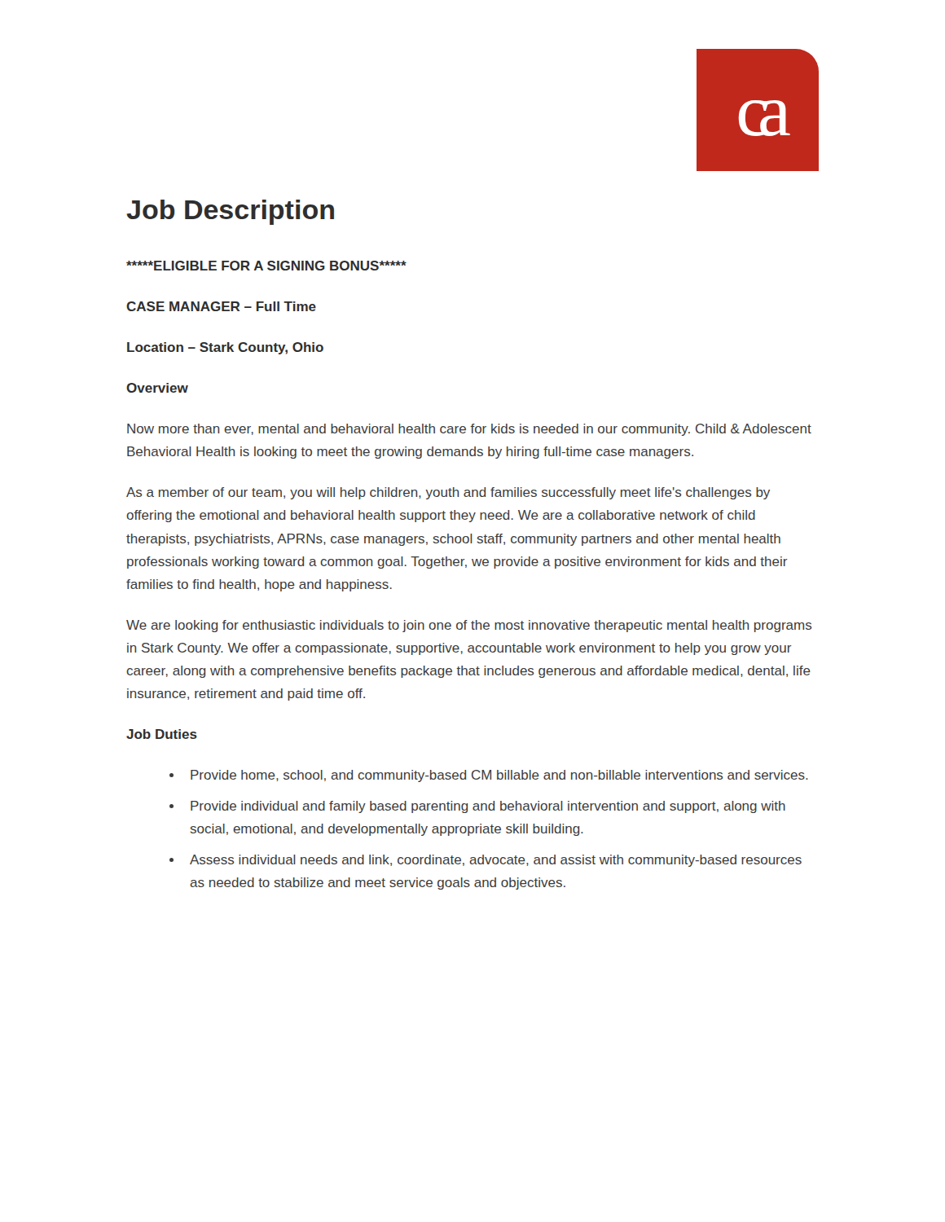ca
Job Description
*****ELIGIBLE FOR A SIGNING BONUS*****
CASE MANAGER – Full Time
Location – Stark County, Ohio
Overview
Now more than ever, mental and behavioral health care for kids is needed in our community. Child & Adolescent Behavioral Health is looking to meet the growing demands by hiring full-time case managers.
As a member of our team, you will help children, youth and families successfully meet life's challenges by offering the emotional and behavioral health support they need. We are a collaborative network of child therapists, psychiatrists, APRNs, case managers, school staff, community partners and other mental health professionals working toward a common goal. Together, we provide a positive environment for kids and their families to find health, hope and happiness.
We are looking for enthusiastic individuals to join one of the most innovative therapeutic mental health programs in Stark County. We offer a compassionate, supportive, accountable work environment to help you grow your career, along with a comprehensive benefits package that includes generous and affordable medical, dental, life insurance, retirement and paid time off.
Job Duties
Provide home, school, and community-based CM billable and non-billable interventions and services.
Provide individual and family based parenting and behavioral intervention and support, along with social, emotional, and developmentally appropriate skill building.
Assess individual needs and link, coordinate, advocate, and assist with community-based resources as needed to stabilize and meet service goals and objectives.